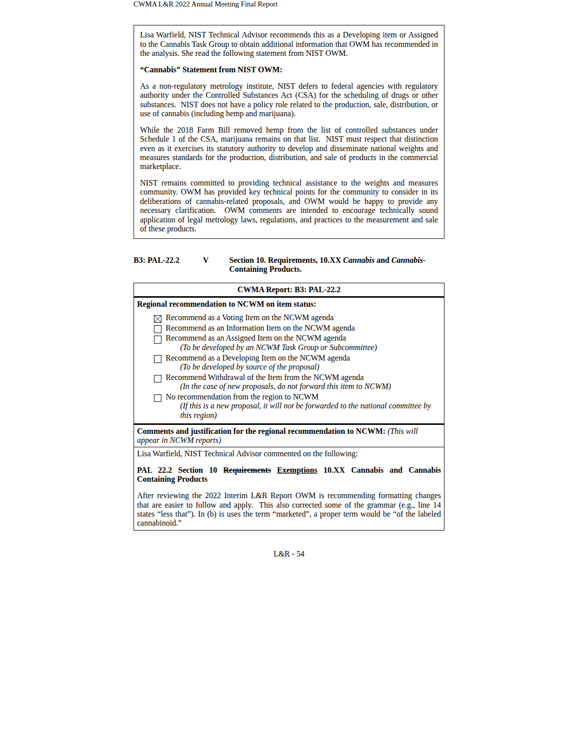CWMA L&R 2022 Annual Meeting Final Report
Lisa Warfield, NIST Technical Advisor recommends this as a Developing item or Assigned to the Cannabis Task Group to obtain additional information that OWM has recommended in the analysis. She read the following statement from NIST OWM.
“Cannabis” Statement from NIST OWM:
As a non-regulatory metrology institute, NIST defers to federal agencies with regulatory authority under the Controlled Substances Act (CSA) for the scheduling of drugs or other substances. NIST does not have a policy role related to the production, sale, distribution, or use of cannabis (including hemp and marijuana).
While the 2018 Farm Bill removed hemp from the list of controlled substances under Schedule 1 of the CSA, marijuana remains on that list. NIST must respect that distinction even as it exercises its statutory authority to develop and disseminate national weights and measures standards for the production, distribution, and sale of products in the commercial marketplace.
NIST remains committed to providing technical assistance to the weights and measures community. OWM has provided key technical points for the community to consider in its deliberations of cannabis-related proposals, and OWM would be happy to provide any necessary clarification. OWM comments are intended to encourage technically sound application of legal metrology laws, regulations, and practices to the measurement and sale of these products.
| B3: PAL-22.2 | V | Section 10. Requirements, 10.XX Cannabis and Cannabis -Containing Products. |
| CWMA Report: B3: PAL-22.2 |
| Regional recommendation to NCWM on item status: Recommend as a Voting Item on the NCWM agenda Recommend as an Information Item on the NCWM agenda Recommend as an Assigned Item on the NCWM agenda (To be developed by an NCWM Task Group or Subcommittee) Recommend as a Developing Item on the NCWM agenda (To be developed by source of the proposal) Recommend Withdrawal of the Item from the NCWM agenda (In the case of new proposals, do not forward this item to NCWM) No recommendation from the region to NCWM (If this is a new proposal, it will not be forwarded to the national committee by this region) |
| Comments and justification for the regional recommendation to NCWM: (This will appear in NCWM reports) |
| Lisa Warfield, NIST Technical Advisor commented on the following: PAL 22.2 Section 10 Requirements Exemptions 10.XX Cannabis and Cannabis Containing Products After reviewing the 2022 Interim L&R Report OWM is recommending formatting changes that are easier to follow and apply. This also corrected some of the grammar (e.g., line 14 states “less that”). In (b) is uses the term “marketed”, a proper term would be “of the labeled cannabinoid.” |
L&R - 54